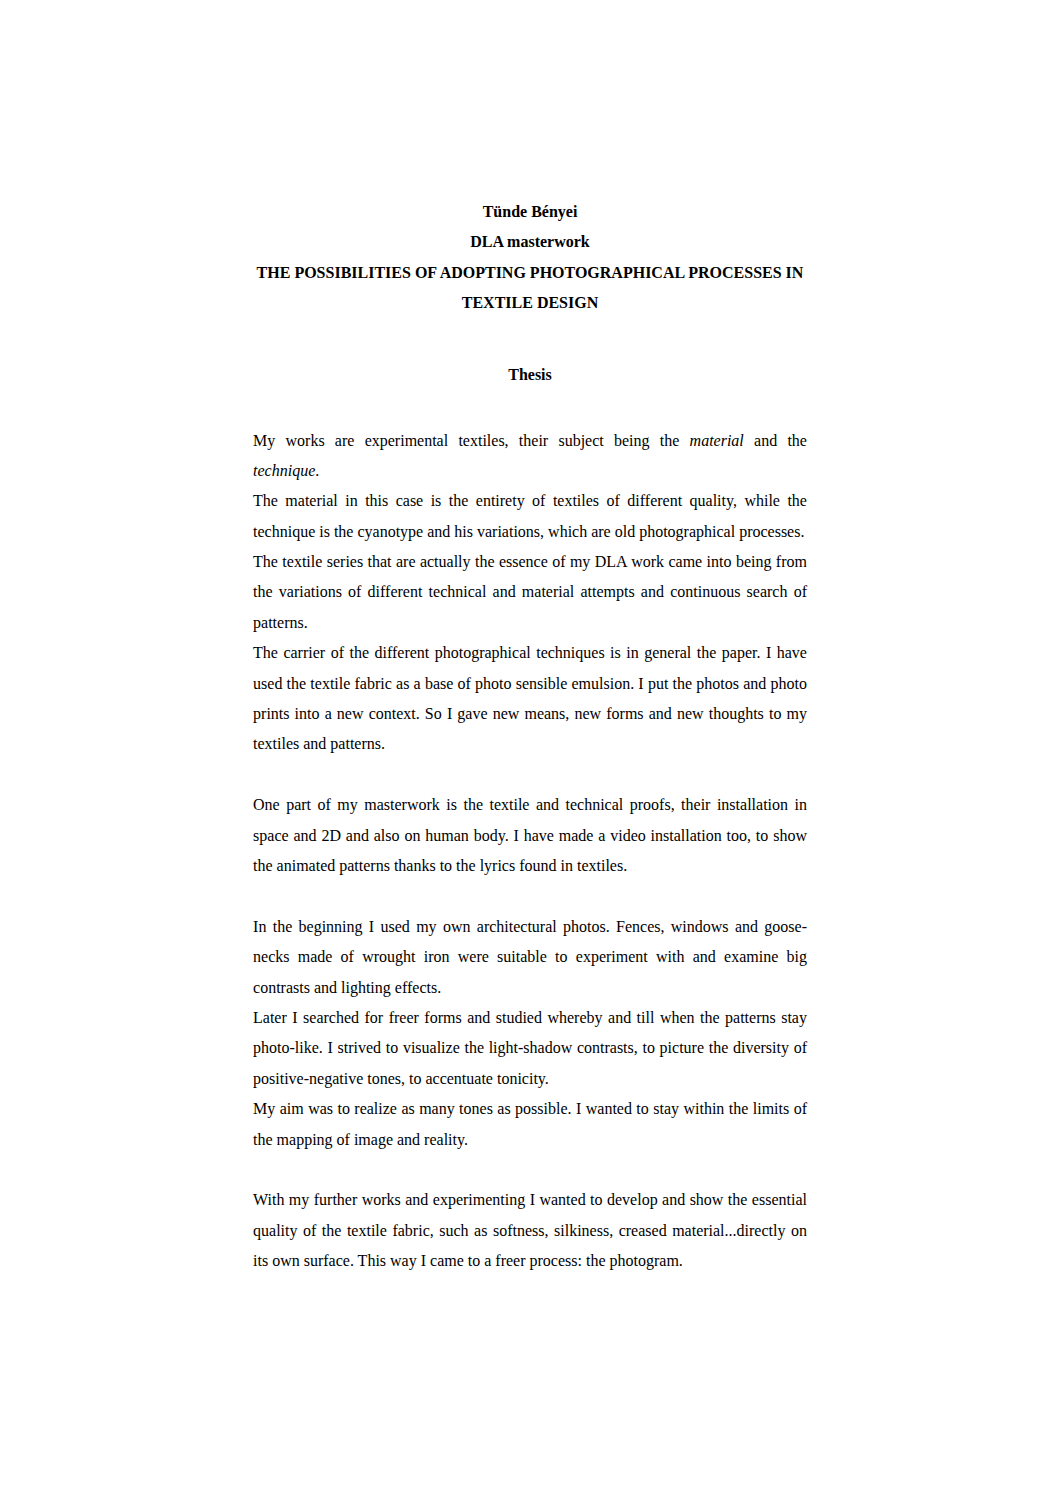Tünde Bényei
DLA masterwork
THE POSSIBILITIES OF ADOPTING PHOTOGRAPHICAL PROCESSES IN TEXTILE DESIGN
Thesis
My works are experimental textiles, their subject being the material and the technique.
The material in this case is the entirety of textiles of different quality, while the technique is the cyanotype and his variations, which are old photographical processes.
The textile series that are actually the essence of my DLA work came into being from the variations of different technical and material attempts and continuous search of patterns.
The carrier of the different photographical techniques is in general the paper. I have used the textile fabric as a base of photo sensible emulsion. I put the photos and photo prints into a new context. So I gave new means, new forms and new thoughts to my textiles and patterns.
One part of my masterwork is the textile and technical proofs, their installation in space and 2D and also on human body. I have made a video installation too, to show the animated patterns thanks to the lyrics found in textiles.
In the beginning I used my own architectural photos. Fences, windows and goose-necks made of wrought iron were suitable to experiment with and examine big contrasts and lighting effects.
Later I searched for freer forms and studied whereby and till when the patterns stay photo-like. I strived to visualize the light-shadow contrasts, to picture the diversity of positive-negative tones, to accentuate tonicity.
My aim was to realize as many tones as possible. I wanted to stay within the limits of the mapping of image and reality.
With my further works and experimenting I wanted to develop and show the essential quality of the textile fabric, such as softness, silkiness, creased material...directly on its own surface. This way I came to a freer process: the photogram.